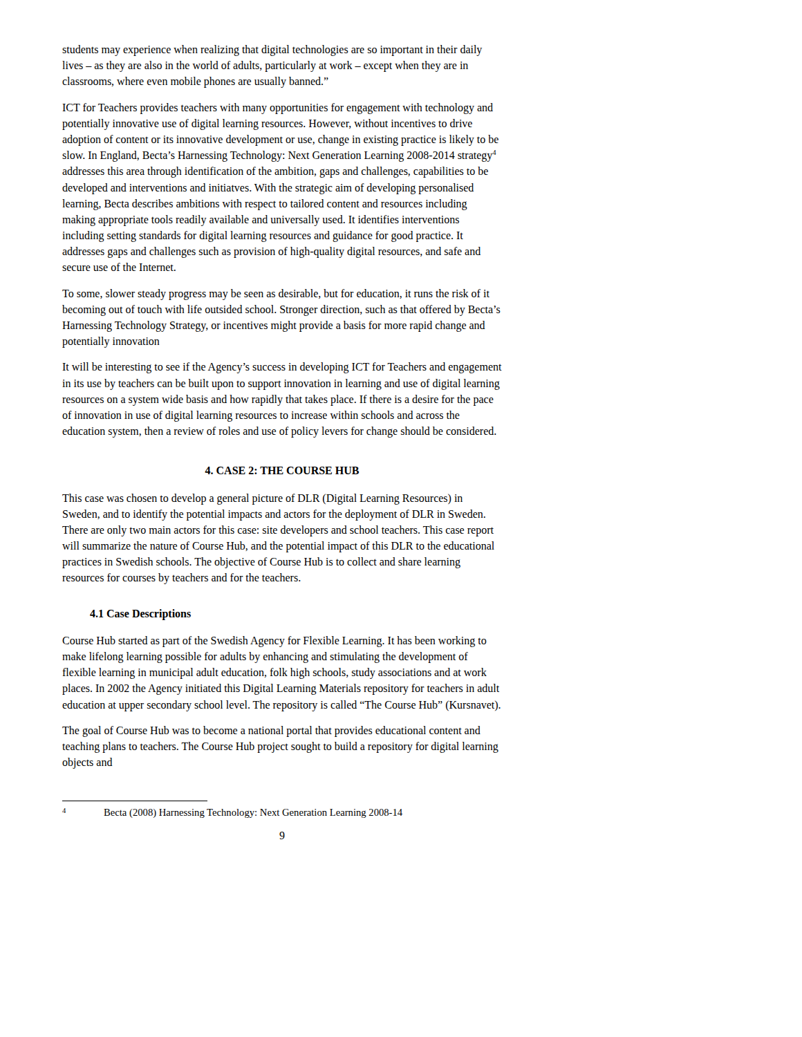students may experience when realizing that digital technologies are so important in their daily lives – as they are also in the world of adults, particularly at work – except when they are in classrooms, where even mobile phones are usually banned.”
ICT for Teachers provides teachers with many opportunities for engagement with technology and potentially innovative use of digital learning resources. However, without incentives to drive adoption of content or its innovative development or use, change in existing practice is likely to be slow. In England, Becta’s Harnessing Technology: Next Generation Learning 2008-2014 strategy4 addresses this area through identification of the ambition, gaps and challenges, capabilities to be developed and interventions and initiatves. With the strategic aim of developing personalised learning, Becta describes ambitions with respect to tailored content and resources including making appropriate tools readily available and universally used. It identifies interventions including setting standards for digital learning resources and guidance for good practice. It addresses gaps and challenges such as provision of high-quality digital resources, and safe and secure use of the Internet.
To some, slower steady progress may be seen as desirable, but for education, it runs the risk of it becoming out of touch with life outsided school. Stronger direction, such as that offered by Becta’s Harnessing Technology Strategy, or incentives might provide a basis for more rapid change and potentially innovation
It will be interesting to see if the Agency’s success in developing ICT for Teachers and engagement in its use by teachers can be built upon to support innovation in learning and use of digital learning resources on a system wide basis and how rapidly that takes place. If there is a desire for the pace of innovation in use of digital learning resources to increase within schools and across the education system, then a review of roles and use of policy levers for change should be considered.
4. CASE 2: THE COURSE HUB
This case was chosen to develop a general picture of DLR (Digital Learning Resources) in Sweden, and to identify the potential impacts and actors for the deployment of DLR in Sweden. There are only two main actors for this case: site developers and school teachers. This case report will summarize the nature of Course Hub, and the potential impact of this DLR to the educational practices in Swedish schools. The objective of Course Hub is to collect and share learning resources for courses by teachers and for the teachers.
4.1 Case Descriptions
Course Hub started as part of the Swedish Agency for Flexible Learning. It has been working to make lifelong learning possible for adults by enhancing and stimulating the development of flexible learning in municipal adult education, folk high schools, study associations and at work places. In 2002 the Agency initiated this Digital Learning Materials repository for teachers in adult education at upper secondary school level. The repository is called “The Course Hub” (Kursnavet).
The goal of Course Hub was to become a national portal that provides educational content and teaching plans to teachers. The Course Hub project sought to build a repository for digital learning objects and
4 Becta (2008) Harnessing Technology: Next Generation Learning 2008-14
9